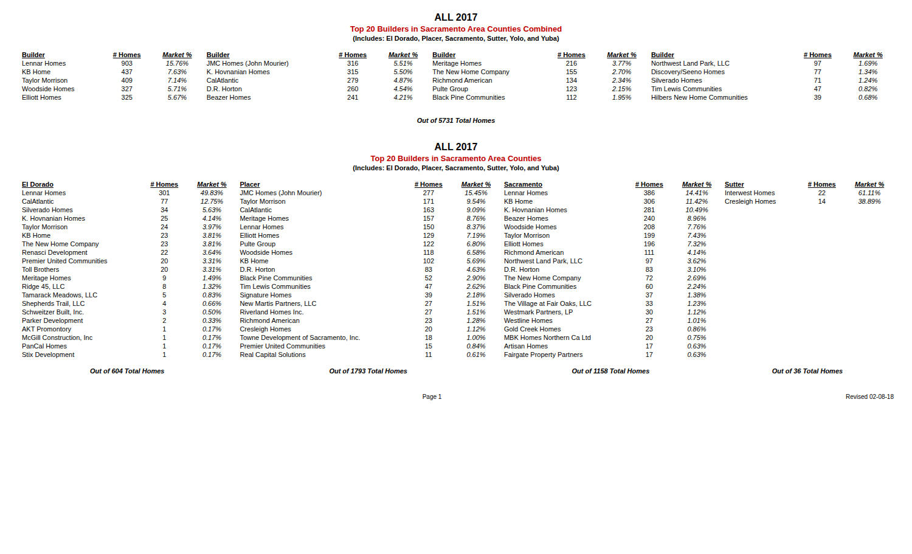ALL 2017
Top 20 Builders in Sacramento Area Counties Combined
(Includes: El Dorado, Placer, Sacramento, Sutter, Yolo, and Yuba)
| Builder | # Homes | Market % | Builder | # Homes | Market % | Builder | # Homes | Market % | Builder | # Homes | Market % |
| --- | --- | --- | --- | --- | --- | --- | --- | --- | --- | --- | --- |
| Lennar Homes | 903 | 15.76% | JMC Homes (John Mourier) | 316 | 5.51% | Meritage Homes | 216 | 3.77% | Northwest Land Park, LLC | 97 | 1.69% |
| KB Home | 437 | 7.63% | K. Hovnanian Homes | 315 | 5.50% | The New Home Company | 155 | 2.70% | Discovery/Seeno Homes | 77 | 1.34% |
| Taylor Morrison | 409 | 7.14% | CalAtlantic | 279 | 4.87% | Richmond American | 134 | 2.34% | Silverado Homes | 71 | 1.24% |
| Woodside Homes | 327 | 5.71% | D.R. Horton | 260 | 4.54% | Pulte Group | 123 | 2.15% | Tim Lewis Communities | 47 | 0.82% |
| Elliott Homes | 325 | 5.67% | Beazer Homes | 241 | 4.21% | Black Pine Communities | 112 | 1.95% | Hilbers New Home Communities | 39 | 0.68% |
Out of 5731 Total Homes
ALL 2017
Top 20 Builders in Sacramento Area Counties
(Includes: El Dorado, Placer, Sacramento, Sutter, Yolo, and Yuba)
| El Dorado | # Homes | Market % | Placer | # Homes | Market % | Sacramento | # Homes | Market % | Sutter | # Homes | Market % |
| --- | --- | --- | --- | --- | --- | --- | --- | --- | --- | --- | --- |
| Lennar Homes | 301 | 49.83% | JMC Homes (John Mourier) | 277 | 15.45% | Lennar Homes | 386 | 14.41% | Interwest Homes | 22 | 61.11% |
| CalAtlantic | 77 | 12.75% | Taylor Morrison | 171 | 9.54% | KB Home | 306 | 11.42% | Cresleigh Homes | 14 | 38.89% |
| Silverado Homes | 34 | 5.63% | CalAtlantic | 163 | 9.09% | K. Hovnanian Homes | 281 | 10.49% | | | |
| K. Hovnanian Homes | 25 | 4.14% | Meritage Homes | 157 | 8.76% | Beazer Homes | 240 | 8.96% | | | |
| Taylor Morrison | 24 | 3.97% | Lennar Homes | 150 | 8.37% | Woodside Homes | 208 | 7.76% | | | |
| KB Home | 23 | 3.81% | Elliott Homes | 129 | 7.19% | Taylor Morrison | 199 | 7.43% | | | |
| The New Home Company | 23 | 3.81% | Pulte Group | 122 | 6.80% | Elliott Homes | 196 | 7.32% | | | |
| Renasci Development | 22 | 3.64% | Woodside Homes | 118 | 6.58% | Richmond American | 111 | 4.14% | | | |
| Premier United Communities | 20 | 3.31% | KB Home | 102 | 5.69% | Northwest Land Park, LLC | 97 | 3.62% | | | |
| Toll Brothers | 20 | 3.31% | D.R. Horton | 83 | 4.63% | D.R. Horton | 83 | 3.10% | | | |
| Meritage Homes | 9 | 1.49% | Black Pine Communities | 52 | 2.90% | The New Home Company | 72 | 2.69% | | | |
| Ridge 45, LLC | 8 | 1.32% | Tim Lewis Communities | 47 | 2.62% | Black Pine Communities | 60 | 2.24% | | | |
| Tamarack Meadows, LLC | 5 | 0.83% | Signature Homes | 39 | 2.18% | Silverado Homes | 37 | 1.38% | | | |
| Shepherds Trail, LLC | 4 | 0.66% | New Martis Partners, LLC | 27 | 1.51% | The Village at Fair Oaks, LLC | 33 | 1.23% | | | |
| Schweitzer Built, Inc. | 3 | 0.50% | Riverland Homes Inc. | 27 | 1.51% | Westmark Partners, LP | 30 | 1.12% | | | |
| Parker Development | 2 | 0.33% | Richmond American | 23 | 1.28% | Westline Homes | 27 | 1.01% | | | |
| AKT Promontory | 1 | 0.17% | Cresleigh Homes | 20 | 1.12% | Gold Creek Homes | 23 | 0.86% | | | |
| McGill Construction, Inc | 1 | 0.17% | Towne Development of Sacramento, Inc. | 18 | 1.00% | MBK Homes Northern Ca Ltd | 20 | 0.75% | | | |
| PanCal Homes | 1 | 0.17% | Premier United Communities | 15 | 0.84% | Artisan Homes | 17 | 0.63% | | | |
| Stix Development | 1 | 0.17% | Real Capital Solutions | 11 | 0.61% | Fairgate Property Partners | 17 | 0.63% | | | |
| Out of 604 Total Homes | Out of 1793 Total Homes | Out of 1158 Total Homes | Out of 36 Total Homes |
Page 1 Revised 02-08-18